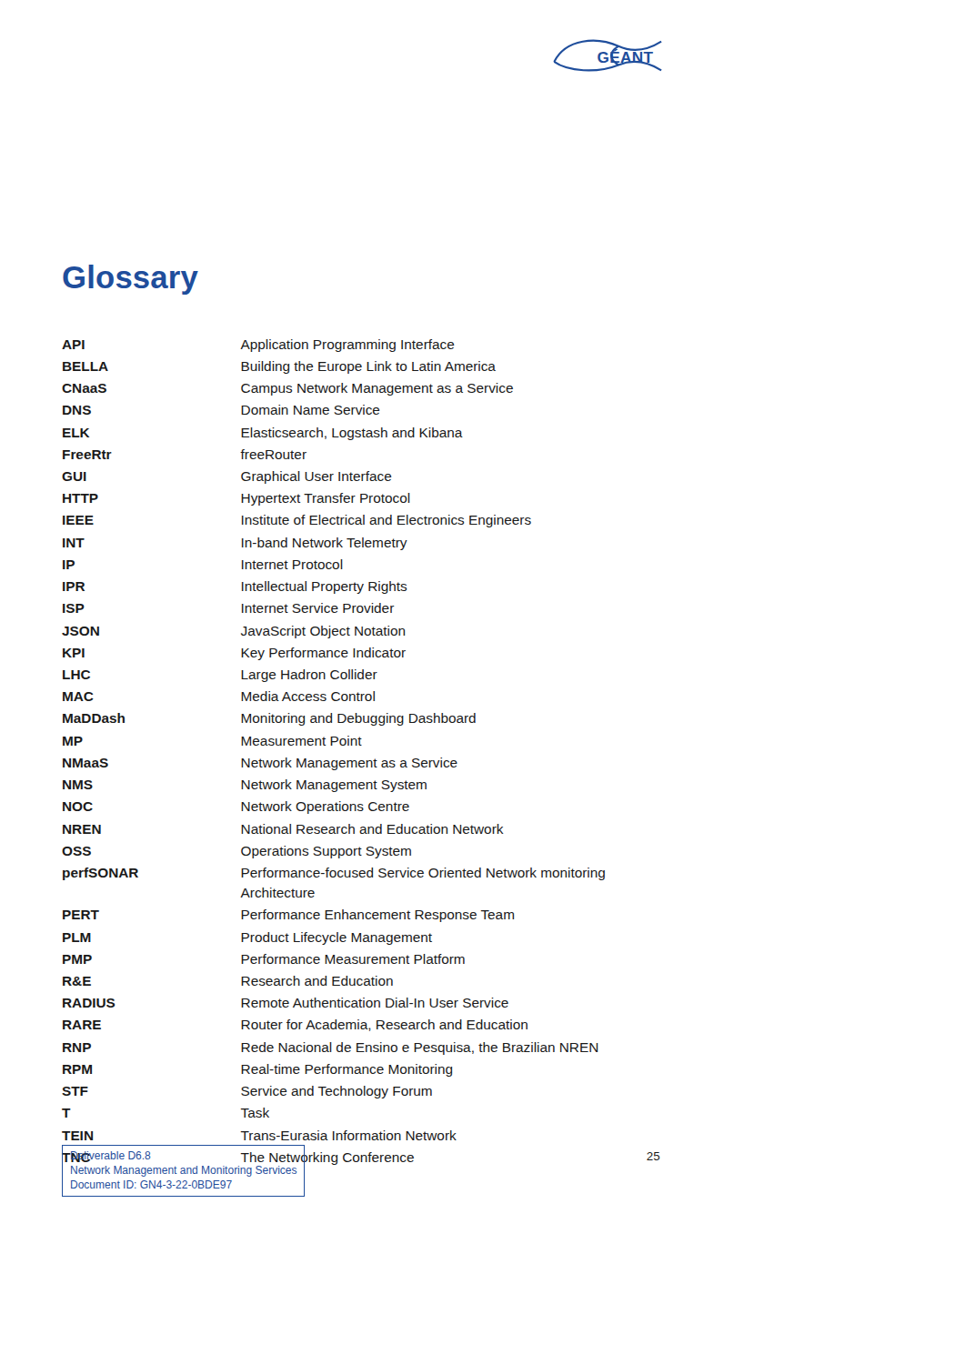GÉANT
Glossary
API
Application Programming Interface
BELLA
Building the Europe Link to Latin America
CNaaS
Campus Network Management as a Service
DNS
Domain Name Service
ELK
Elasticsearch, Logstash and Kibana
FreeRtr
freeRouter
GUI
Graphical User Interface
HTTP
Hypertext Transfer Protocol
IEEE
Institute of Electrical and Electronics Engineers
INT
In-band Network Telemetry
IP
Internet Protocol
IPR
Intellectual Property Rights
ISP
Internet Service Provider
JSON
JavaScript Object Notation
KPI
Key Performance Indicator
LHC
Large Hadron Collider
MAC
Media Access Control
MaDDash
Monitoring and Debugging Dashboard
MP
Measurement Point
NMaaS
Network Management as a Service
NMS
Network Management System
NOC
Network Operations Centre
NREN
National Research and Education Network
OSS
Operations Support System
perfSONAR
Performance-focused Service Oriented Network monitoring Architecture
PERT
Performance Enhancement Response Team
PLM
Product Lifecycle Management
PMP
Performance Measurement Platform
R&E
Research and Education
RADIUS
Remote Authentication Dial-In User Service
RARE
Router for Academia, Research and Education
RNP
Rede Nacional de Ensino e Pesquisa, the Brazilian NREN
RPM
Real-time Performance Monitoring
STF
Service and Technology Forum
T
Task
TEIN
Trans-Eurasia Information Network
TNC
The Networking Conference
Deliverable D6.8
Network Management and Monitoring Services
Document ID: GN4-3-22-0BDE97
25